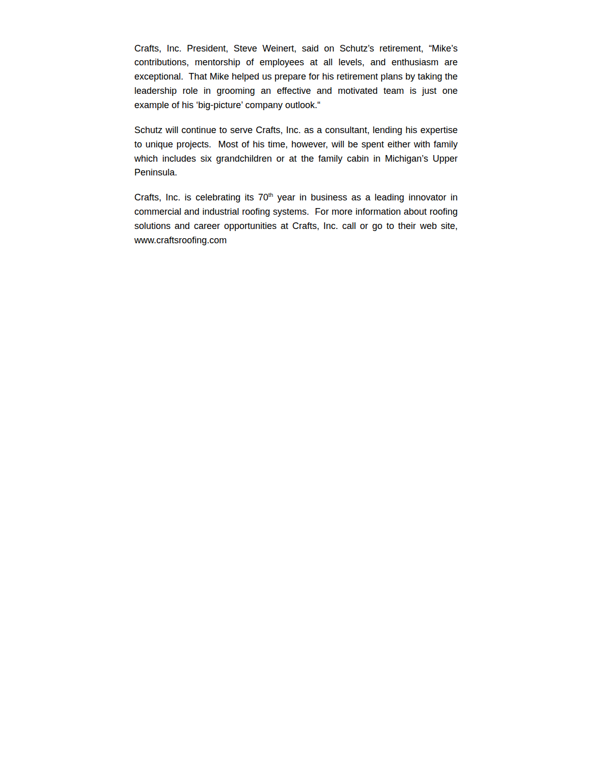Crafts, Inc. President, Steve Weinert, said on Schutz’s retirement, “Mike’s contributions, mentorship of employees at all levels, and enthusiasm are exceptional. That Mike helped us prepare for his retirement plans by taking the leadership role in grooming an effective and motivated team is just one example of his ‘big-picture’ company outlook.“
Schutz will continue to serve Crafts, Inc. as a consultant, lending his expertise to unique projects. Most of his time, however, will be spent either with family which includes six grandchildren or at the family cabin in Michigan’s Upper Peninsula.
Crafts, Inc. is celebrating its 70th year in business as a leading innovator in commercial and industrial roofing systems. For more information about roofing solutions and career opportunities at Crafts, Inc. call or go to their web site, www.craftsroofing.com